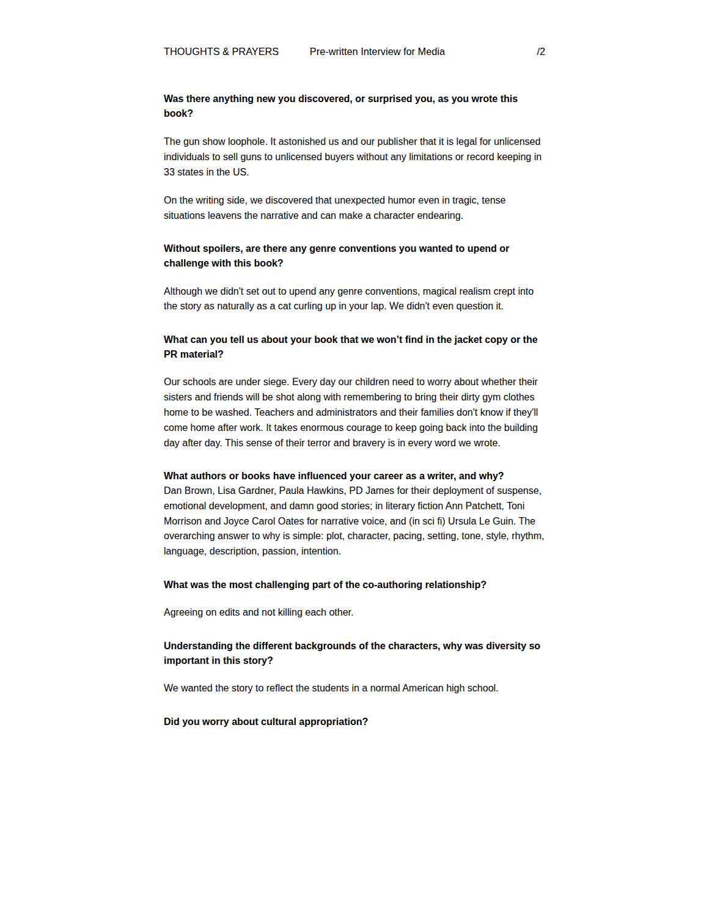THOUGHTS & PRAYERS Pre-written Interview for Media /2
Was there anything new you discovered, or surprised you, as you wrote this book?
The gun show loophole. It astonished us and our publisher that it is legal for unlicensed individuals to sell guns to unlicensed buyers without any limitations or record keeping in 33 states in the US.
On the writing side, we discovered that unexpected humor even in tragic, tense situations leavens the narrative and can make a character endearing.
Without spoilers, are there any genre conventions you wanted to upend or challenge with this book?
Although we didn't set out to upend any genre conventions, magical realism crept into the story as naturally as a cat curling up in your lap. We didn't even question it.
What can you tell us about your book that we won’t find in the jacket copy or the PR material?
Our schools are under siege. Every day our children need to worry about whether their sisters and friends will be shot along with remembering to bring their dirty gym clothes home to be washed. Teachers and administrators and their families don't know if they'll come home after work. It takes enormous courage to keep going back into the building day after day. This sense of their terror and bravery is in every word we wrote.
What authors or books have influenced your career as a writer, and why?
Dan Brown, Lisa Gardner, Paula Hawkins, PD James for their deployment of suspense, emotional development, and damn good stories; in literary fiction Ann Patchett, Toni Morrison and Joyce Carol Oates for narrative voice, and (in sci fi) Ursula Le Guin. The overarching answer to why is simple: plot, character, pacing, setting, tone, style, rhythm, language, description, passion, intention.
What was the most challenging part of the co-authoring relationship?
Agreeing on edits and not killing each other.
Understanding the different backgrounds of the characters, why was diversity so important in this story?
We wanted the story to reflect the students in a normal American high school.
Did you worry about cultural appropriation?